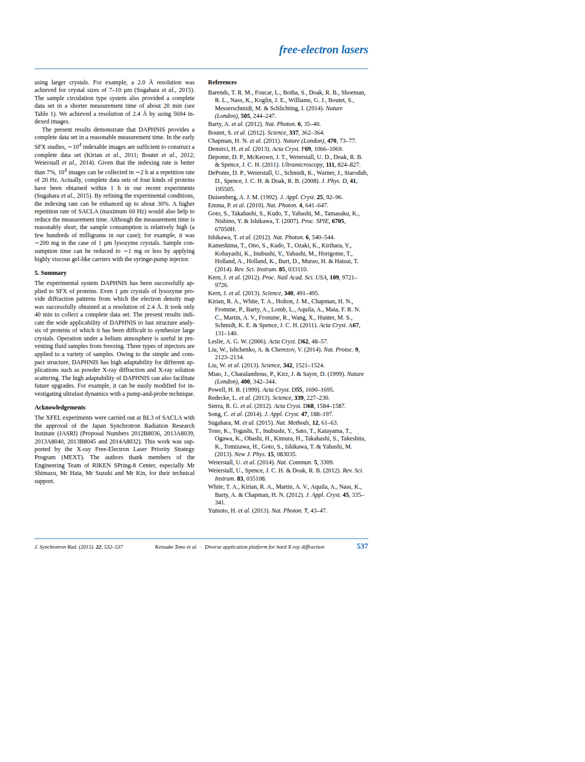free-electron lasers
using larger crystals. For example, a 2.0 Å resolution was achieved for crystal sizes of 7–10 µm (Sugahara et al., 2015). The sample circulation type system also provided a complete data set in a shorter measurement time of about 20 min (see Table 1). We achieved a resolution of 2.4 Å by using 5694 indexed images.
The present results demonstrate that DAPHNIS provides a complete data set in a reasonable measurement time. In the early SFX studies, ∼104 indexable images are sufficient to construct a complete data set (Kirian et al., 2011; Boutet et al., 2012; Weierstall et al., 2014). Given that the indexing rate is better than 7%, 104 images can be collected in ∼2 h at a repetition rate of 20 Hz. Actually, complete data sets of four kinds of proteins have been obtained within 1 h in our recent experiments (Sugahara et al., 2015). By refining the experimental conditions, the indexing rate can be enhanced up to about 30%. A higher repetition rate of SACLA (maximum 60 Hz) would also help to reduce the measurement time. Although the measurement time is reasonably short, the sample consumption is relatively high (a few hundreds of milligrams in our case); for example, it was ∼200 mg in the case of 1 µm lysozyme crystals. Sample consumption time can be reduced to ∼1 mg or less by applying highly viscous gel-like carriers with the syringe-pump injector.
5. Summary
The experimental system DAPHNIS has been successfully applied to SFX of proteins. Even 1 µm crystals of lysozyme provide diffraction patterns from which the electron density map was successfully obtained at a resolution of 2.4 Å. It took only 40 min to collect a complete data set. The present results indicate the wide applicability of DAPHNIS to fast structure analysis of proteins of which it has been difficult to synthesize large crystals. Operation under a helium atmosphere is useful in preventing fluid samples from freezing. Three types of injectors are applied to a variety of samples. Owing to the simple and compact structure, DAPHNIS has high adaptability for different applications such as powder X-ray diffraction and X-ray solution scattering. The high adaptability of DAPHNIS can also facilitate future upgrades. For example, it can be easily modified for investigating ultrafast dynamics with a pump-and-probe technique.
Acknowledgements
The XFEL experiments were carried out at BL3 of SACLA with the approval of the Japan Synchrotron Radiation Research Institute (JASRI) (Proposal Numbers 2012B8036, 2013A8039, 2013A8040, 2013B8045 and 2014A8032). This work was supported by the X-ray Free-Electron Laser Priority Strategy Program (MEXT). The authors thank members of the Engineering Team of RIKEN SPring-8 Center, especially Mr Shimazu, Mr Hata, Mr Suzuki and Mr Kin, for their technical support.
References
Barends, T. R. M., Foucar, L., Botha, S., Doak, R. B., Shoeman, R. L., Nass, K., Koglin, J. E., Williams, G. J., Boutet, S., Messerschmidt, M. & Schlichting, I. (2014). Nature (London), 505, 244–247.
Barty, A. et al. (2012). Nat. Photon. 6, 35–40.
Boutet, S. et al. (2012). Science, 337, 362–364.
Chapman, H. N. et al. (2011). Nature (London), 470, 73–77.
Demirci, H. et al. (2013). Acta Cryst. F69, 1066–1069.
Deponte, D. P., McKeown, J. T., Weierstall, U. D., Doak, R. B. & Spence, J. C. H. (2011). Ultramicroscopy, 111, 824–827.
DePonte, D. P., Weierstall, U., Schmidt, K., Warner, J., Starodub, D., Spence, J. C. H. & Doak, R. B. (2008). J. Phys. D, 41, 195505.
Duisenberg, A. J. M. (1992). J. Appl. Cryst. 25, 92–96.
Emma, P. et al. (2010). Nat. Photon. 4, 641–647.
Goto, S., Takahashi, S., Kudo, T., Yabashi, M., Tamasaku, K., Nishino, Y. & Ishikawa, T. (2007). Proc. SPIE, 6705, 67050H.
Ishikawa, T. et al. (2012). Nat. Photon. 6, 540–544.
Kameshima, T., Ono, S., Kudo, T., Ozaki, K., Kirihara, Y., Kobayashi, K., Inubushi, Y., Yabashi, M., Horigome, T., Holland, A., Holland, K., Burt, D., Murao, H. & Hatsui, T. (2014). Rev. Sci. Instrum. 85, 033110.
Kern, J. et al. (2012). Proc. Natl Acad. Sci. USA, 109, 9721–9726.
Kern, J. et al. (2013). Science, 340, 491–495.
Kirian, R. A., White, T. A., Holton, J. M., Chapman, H. N., Fromme, P., Barty, A., Lomb, L., Aquila, A., Maia, F. R. N. C., Martin, A. V., Fromme, R., Wang, X., Hunter, M. S., Schmidt, K. E. & Spence, J. C. H. (2011). Acta Cryst. A67, 131–140.
Leslie, A. G. W. (2006). Acta Cryst. D62, 48–57.
Liu, W., Ishchenko, A. & Cherezov, V. (2014). Nat. Protoc. 9, 2123–2134.
Liu, W. et al. (2013). Science, 342, 1521–1524.
Miao, J., Charalambous, P., Kirz, J. & Sayre, D. (1999). Nature (London), 400, 342–344.
Powell, H. R. (1999). Acta Cryst. D55, 1690–1695.
Redecke, L. et al. (2013). Science, 339, 227–230.
Sierra, R. G. et al. (2012). Acta Cryst. D68, 1584–1587.
Song, C. et al. (2014). J. Appl. Cryst. 47, 188–197.
Sugahara, M. et al. (2015). Nat. Methods, 12, 61–63.
Tono, K., Togashi, T., Inubushi, Y., Sato, T., Katayama, T., Ogawa, K., Ohashi, H., Kimura, H., Takahashi, S., Takeshita, K., Tomizawa, H., Goto, S., Ishikawa, T. & Yabashi, M. (2013). New J. Phys. 15, 083035.
Weierstall, U. et al. (2014). Nat. Commun. 5, 3309.
Weierstall, U., Spence, J. C. H. & Doak, R. B. (2012). Rev. Sci. Instrum. 83, 035108.
White, T. A., Kirian, R. A., Martin, A. V., Aquila, A., Nass, K., Barty, A. & Chapman, H. N. (2012). J. Appl. Cryst. 45, 335–341.
Yumoto, H. et al. (2013). Nat. Photon. 7, 43–47.
J. Synchrotron Rad. (2015). 22, 532–537
Kensuke Tono et al. · Diverse application platform for hard X-ray diffraction
537